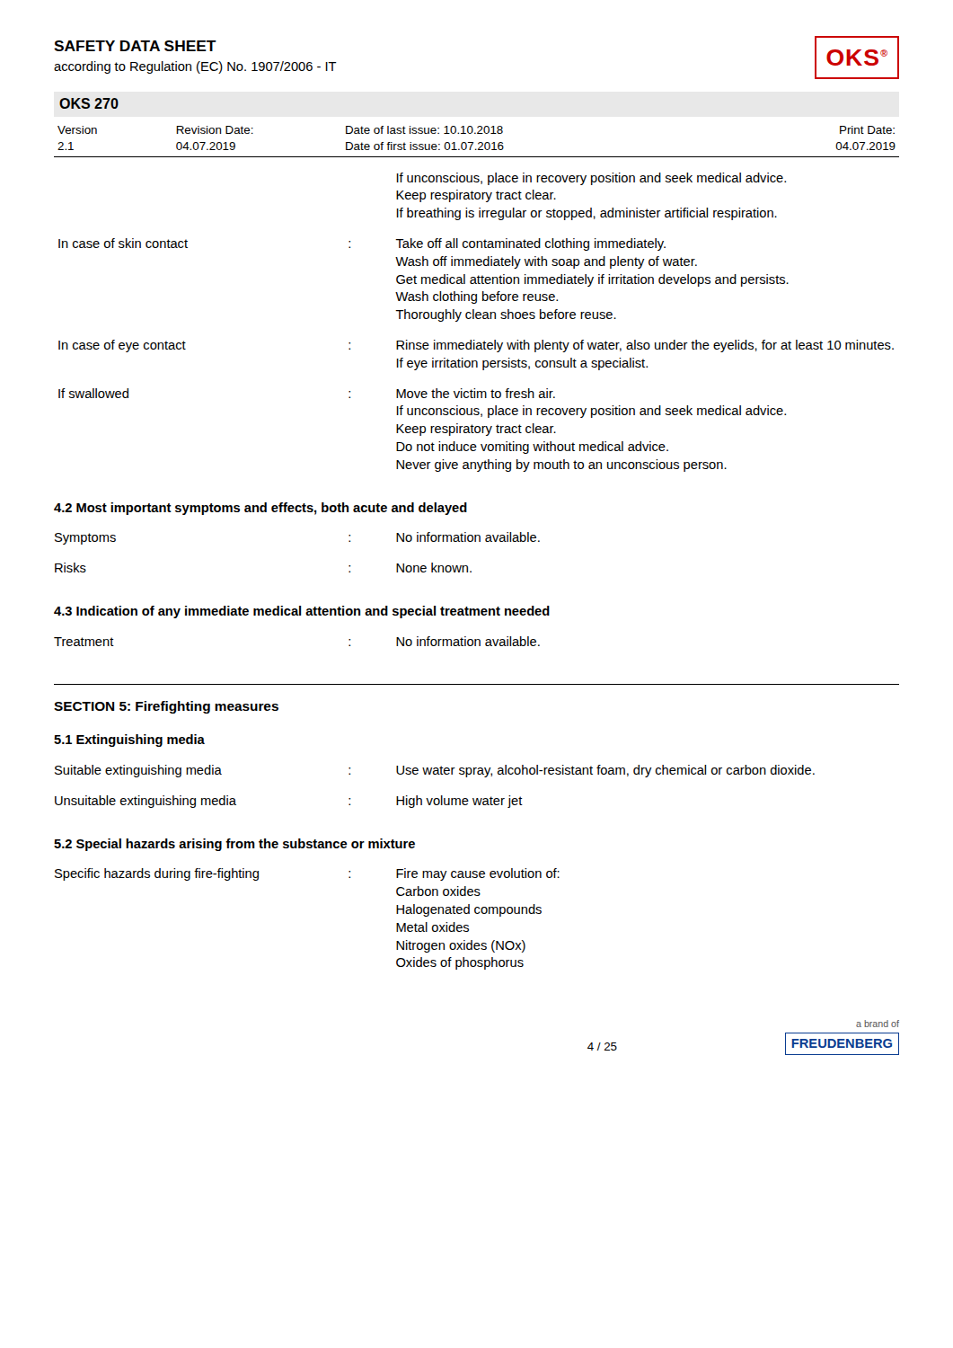SAFETY DATA SHEET
according to Regulation (EC) No. 1907/2006 - IT
OKS®
OKS 270
| Version 2.1 | Revision Date: 04.07.2019 | Date of last issue: 10.10.2018 Date of first issue: 01.07.2016 | Print Date: 04.07.2019 |
| | | If unconscious, place in recovery position and seek medical advice. Keep respiratory tract clear. If breathing is irregular or stopped, administer artificial respiration. |
| In case of skin contact | : | Take off all contaminated clothing immediately. Wash off immediately with soap and plenty of water. Get medical attention immediately if irritation develops and persists. Wash clothing before reuse. Thoroughly clean shoes before reuse. |
| In case of eye contact | : | Rinse immediately with plenty of water, also under the eyelids, for at least 10 minutes. If eye irritation persists, consult a specialist. |
| If swallowed | : | Move the victim to fresh air. If unconscious, place in recovery position and seek medical advice. Keep respiratory tract clear. Do not induce vomiting without medical advice. Never give anything by mouth to an unconscious person. |
4.2 Most important symptoms and effects, both acute and delayed
| Symptoms | : | No information available. |
| Risks | : | None known. |
4.3 Indication of any immediate medical attention and special treatment needed
| Treatment | : | No information available. |
SECTION 5: Firefighting measures
5.1 Extinguishing media
| Suitable extinguishing media | : | Use water spray, alcohol-resistant foam, dry chemical or carbon dioxide. |
| Unsuitable extinguishing media | : | High volume water jet |
5.2 Special hazards arising from the substance or mixture
| Specific hazards during fire-fighting | : | Fire may cause evolution of: Carbon oxides Halogenated compounds Metal oxides Nitrogen oxides (NOx) Oxides of phosphorus |
4 / 25
a brand of
FREUDENBERG